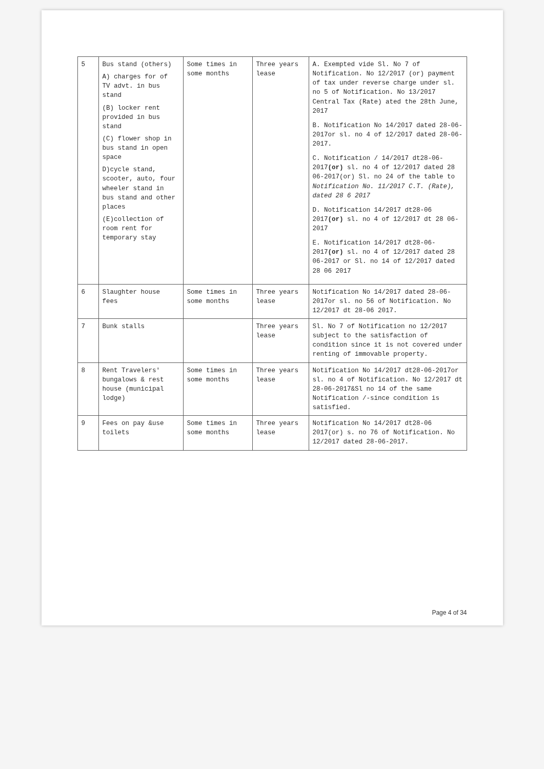| 5 | Bus stand (others) A) charges for of TV advt. in bus stand (B) locker rent provided in bus stand (C) flower shop in bus stand in open space D)cycle stand, scooter, auto, four wheeler stand in bus stand and other places (E)collection of room rent for temporary stay | Some times in some months | Three years lease | A. Exempted vide Sl. No 7 of Notification. No 12/2017 (or) payment of tax under reverse charge under sl. no 5 of Notification. No 13/2017 Central Tax (Rate) ated the 28th June, 2017 B. Notification No 14/2017 dated 28-06-2017or sl. no 4 of 12/2017 dated 28-06-2017. C. Notification / 14/2017 dt28-06-2017 (or) sl. no 4 of 12/2017 dated 28 06-2017(or) Sl. no 24 of the table to Notification No. 11/2017 C.T. (Rate), dated 28 6 2017 D. Notification 14/2017 dt28-06 2017 (or) sl. no 4 of 12/2017 dt 28 06-2017 E. Notification 14/2017 dt28-06-2017 (or) sl. no 4 of 12/2017 dated 28 06-2017 or Sl. no 14 of 12/2017 dated 28 06 2017 |
| 6 | Slaughter house fees | Some times in some months | Three years lease | Notification No 14/2017 dated 28-06-2017or sl. no 56 of Notification. No 12/2017 dt 28-06 2017. |
| 7 | Bunk stalls | | Three years lease | Sl. No 7 of Notification no 12/2017 subject to the satisfaction of condition since it is not covered under renting of immovable property. |
| 8 | Rent Travelers' bungalows & rest house (municipal lodge) | Some times in some months | Three years lease | Notification No 14/2017 dt28-06-2017or sl. no 4 of Notification. No 12/2017 dt 28-06-2017&Sl no 14 of the same Notification /-since condition is satisfied. |
| 9 | Fees on pay &use toilets | Some times in some months | Three years lease | Notification No 14/2017 dt28-06 2017(or) s. no 76 of Notification. No 12/2017 dated 28-06-2017. |
Page 4 of 34